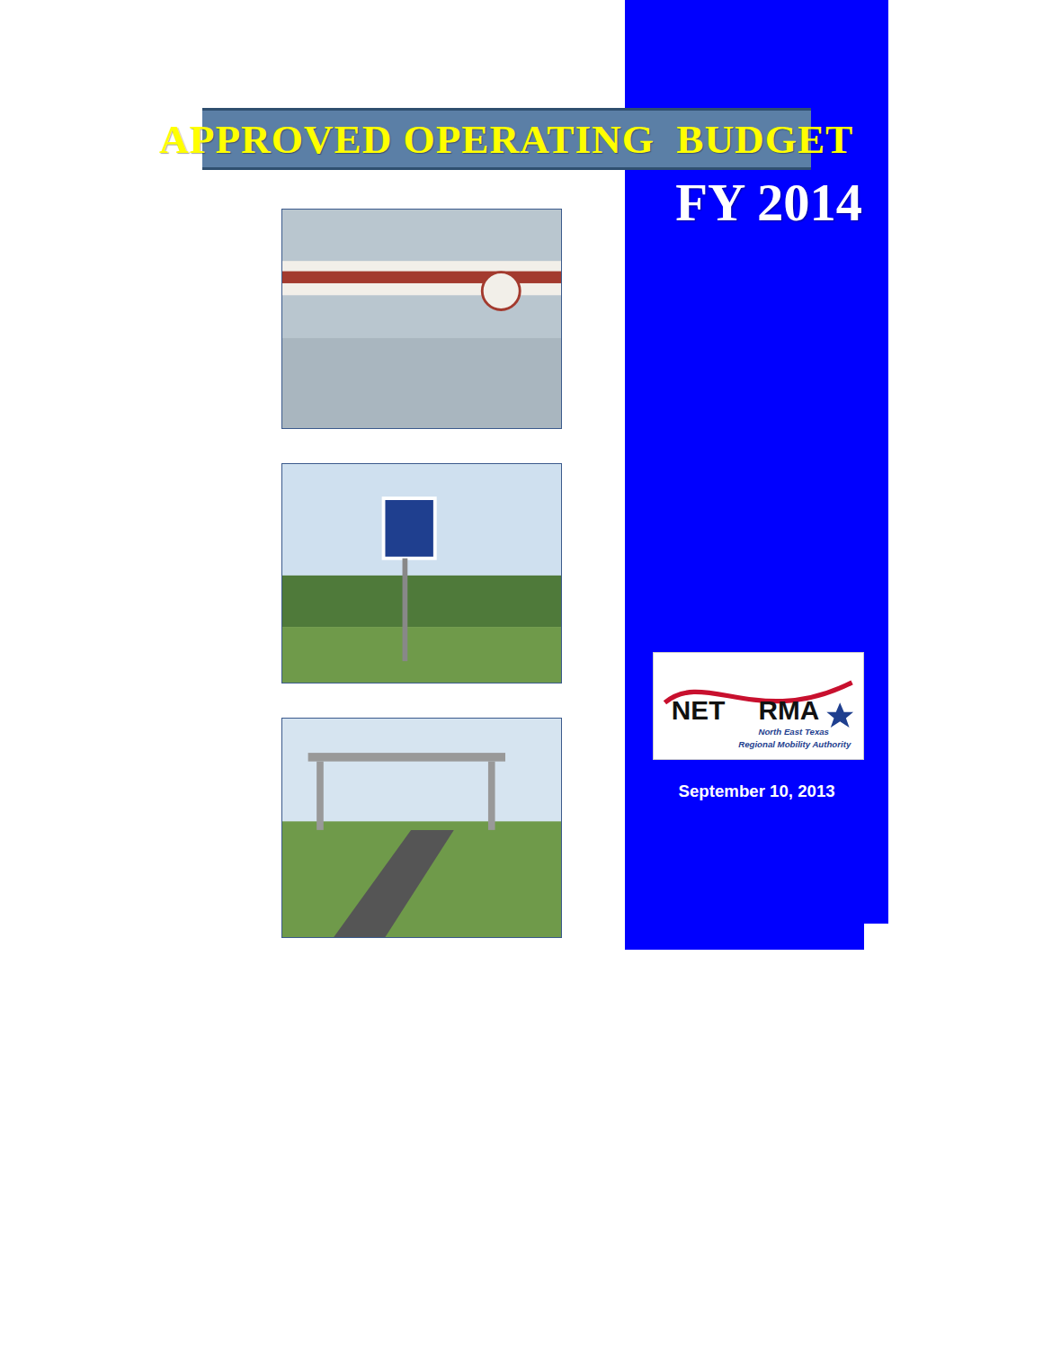APPROVED OPERATING BUDGET
FY 2014
September 10, 2013